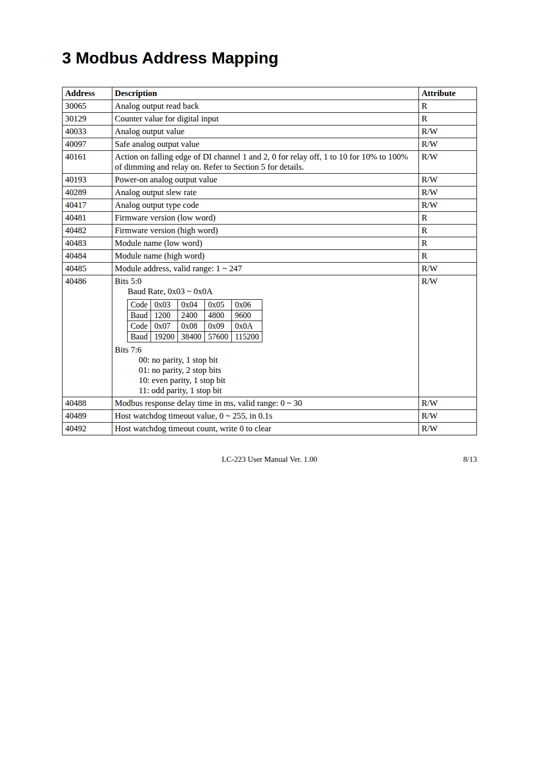3 Modbus Address Mapping
| Address | Description | Attribute |
| --- | --- | --- |
| 30065 | Analog output read back | R |
| 30129 | Counter value for digital input | R |
| 40033 | Analog output value | R/W |
| 40097 | Safe analog output value | R/W |
| 40161 | Action on falling edge of DI channel 1 and 2, 0 for relay off, 1 to 10 for 10% to 100% of dimming and relay on. Refer to Section 5 for details. | R/W |
| 40193 | Power-on analog output value | R/W |
| 40289 | Analog output slew rate | R/W |
| 40417 | Analog output type code | R/W |
| 40481 | Firmware version (low word) | R |
| 40482 | Firmware version (high word) | R |
| 40483 | Module name (low word) | R |
| 40484 | Module name (high word) | R |
| 40485 | Module address, valid range: 1 ~ 247 | R/W |
| 40486 | Bits 5:0 Baud Rate, 0x03 ~ 0x0A / Code / 0x03 / 0x04 / 0x05 / 0x06 / / Baud / 1200 / 2400 / 4800 / 9600 / / Code / 0x07 / 0x08 / 0x09 / 0x0A / / Baud / 19200 / 38400 / 57600 / 115200 / Bits 7:6 00: no parity, 1 stop bit 01: no parity, 2 stop bits 10: even parity, 1 stop bit 11: odd parity, 1 stop bit | R/W |
| 40488 | Modbus response delay time in ms, valid range: 0 ~ 30 | R/W |
| 40489 | Host watchdog timeout value, 0 ~ 255, in 0.1s | R/W |
| 40492 | Host watchdog timeout count, write 0 to clear | R/W |
LC-223 User Manual Ver. 1.00 8/13